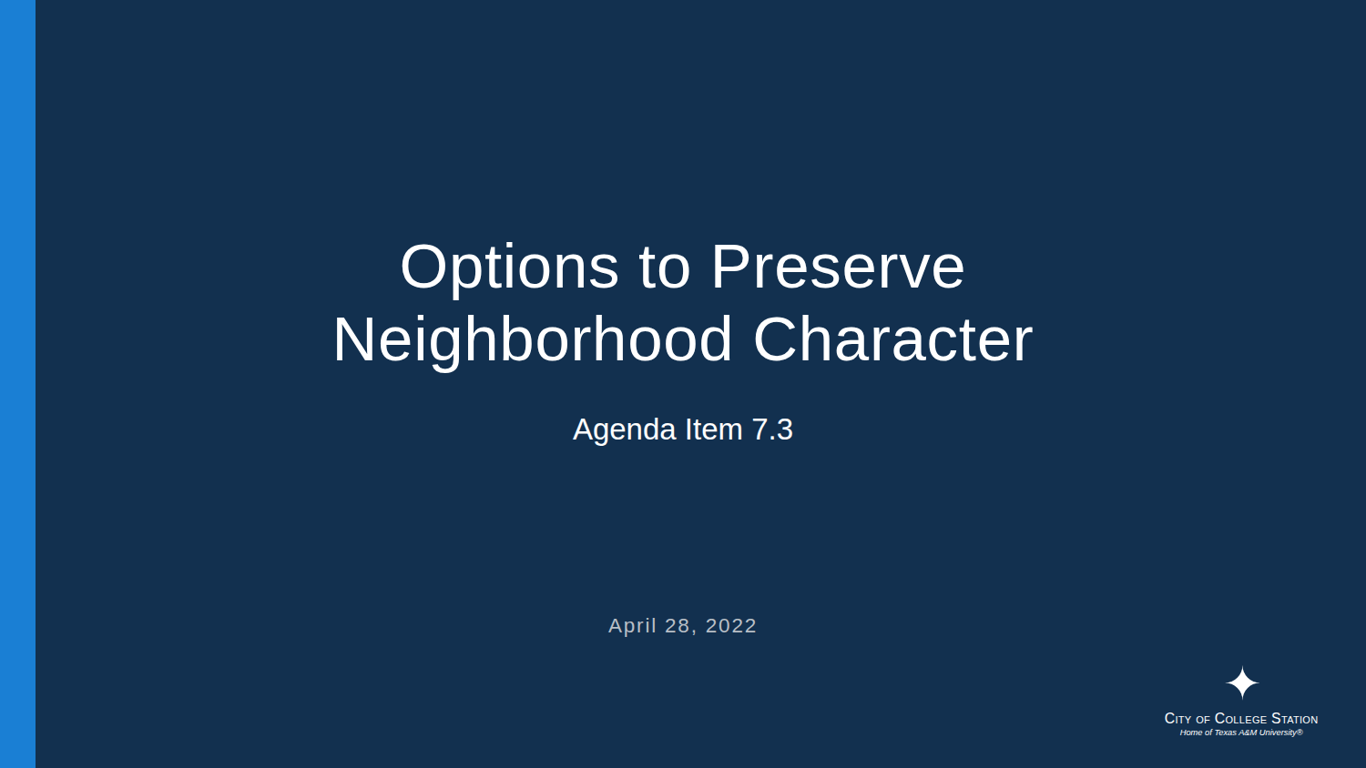Options to Preserve
Neighborhood Character
Agenda Item 7.3
April 28, 2022
✦ City of College Station Home of Texas A&M University®